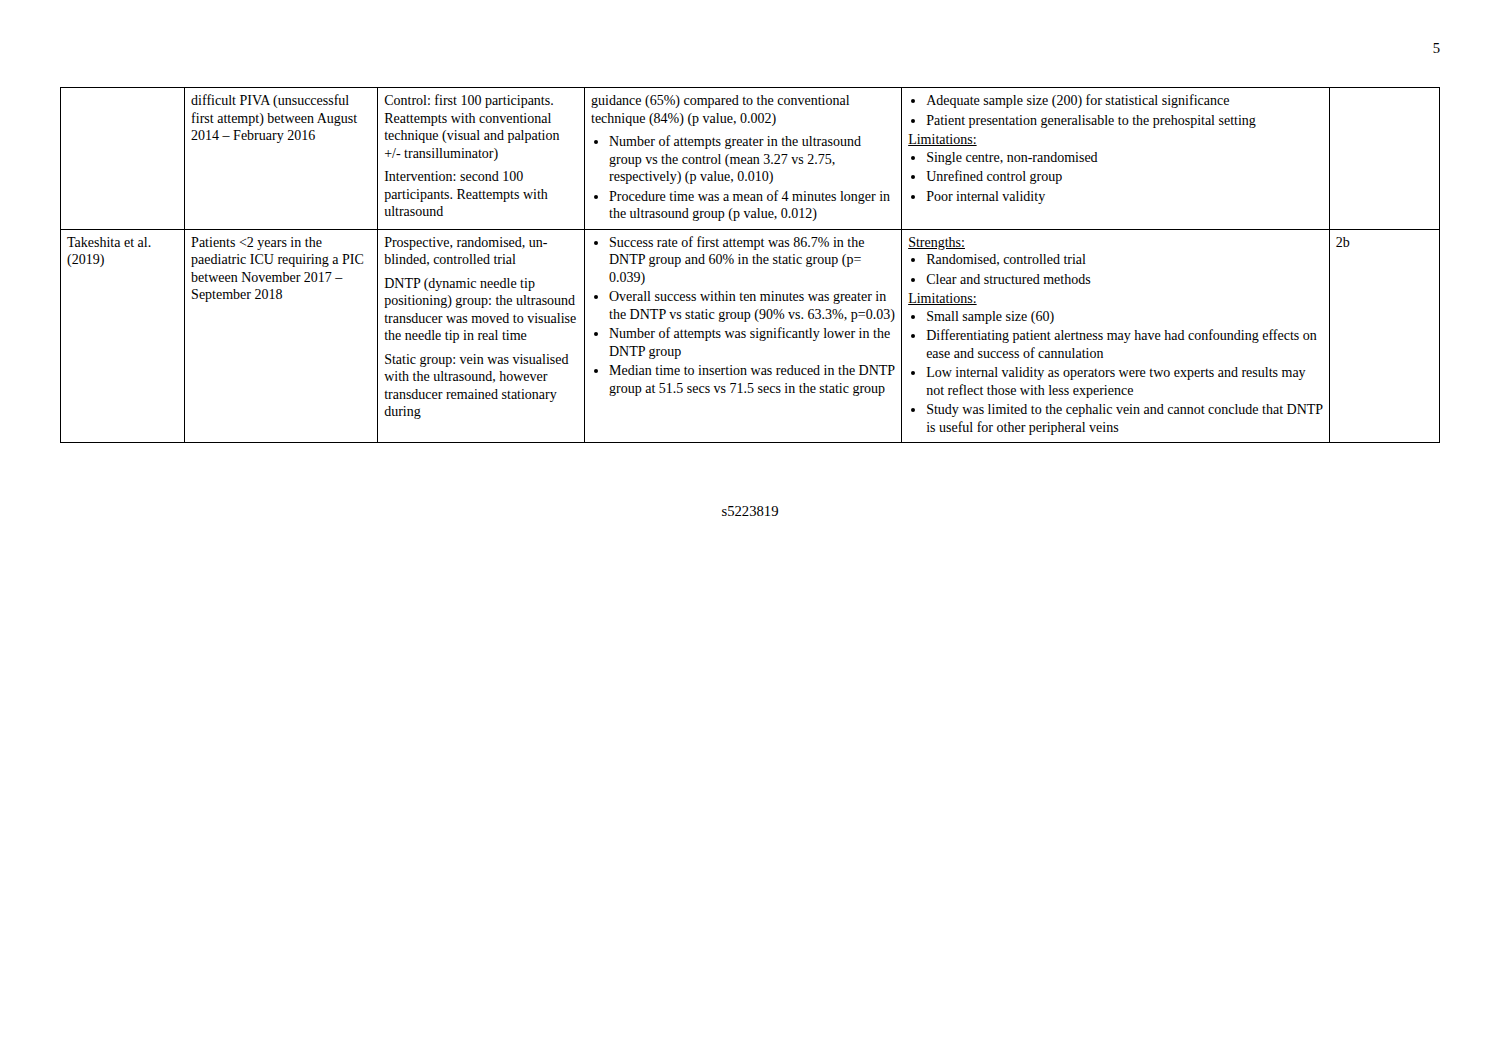5
| | difficult PIVA (unsuccessful first attempt) between August 2014 – February 2016 | Control: first 100 participants. Reattempts with conventional technique (visual and palpation +/- transilluminator) Intervention: second 100 participants. Reattempts with ultrasound | guidance (65%) compared to the conventional technique (84%) (p value, 0.002) Number of attempts greater in the ultrasound group vs the control (mean 3.27 vs 2.75, respectively) (p value, 0.010) Procedure time was a mean of 4 minutes longer in the ultrasound group (p value, 0.012) | Adequate sample size (200) for statistical significance Patient presentation generalisable to the prehospital setting Limitations: Single centre, non-randomised Unrefined control group Poor internal validity | |
| Takeshita et al. (2019) | Patients <2 years in the paediatric ICU requiring a PIC between November 2017 – September 2018 | Prospective, randomised, un-blinded, controlled trial DNTP (dynamic needle tip positioning) group: the ultrasound transducer was moved to visualise the needle tip in real time Static group: vein was visualised with the ultrasound, however transducer remained stationary during | Success rate of first attempt was 86.7% in the DNTP group and 60% in the static group (p= 0.039) Overall success within ten minutes was greater in the DNTP vs static group (90% vs. 63.3%, p=0.03) Number of attempts was significantly lower in the DNTP group Median time to insertion was reduced in the DNTP group at 51.5 secs vs 71.5 secs in the static group | Strengths: Randomised, controlled trial Clear and structured methods Limitations: Small sample size (60) Differentiating patient alertness may have had confounding effects on ease and success of cannulation Low internal validity as operators were two experts and results may not reflect those with less experience Study was limited to the cephalic vein and cannot conclude that DNTP is useful for other peripheral veins | 2b |
s5223819